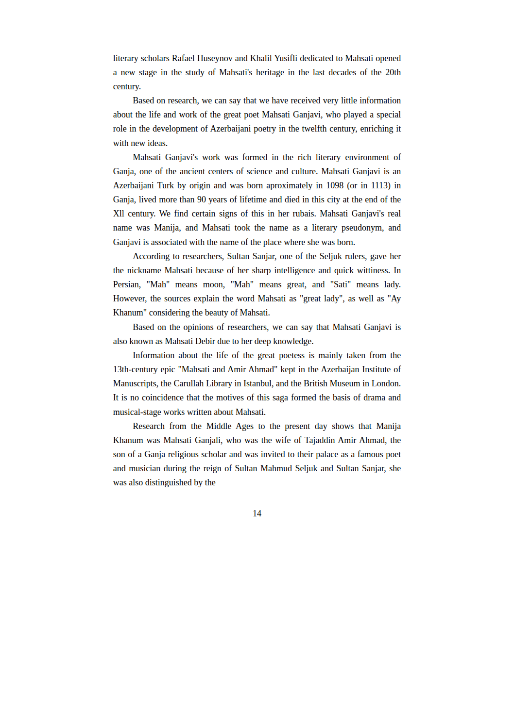literary scholars Rafael Huseynov and Khalil Yusifli dedicated to Mahsati opened a new stage in the study of Mahsati's heritage in the last decades of the 20th century.
Based on research, we can say that we have received very little information about the life and work of the great poet Mahsati Ganjavi, who played a special role in the development of Azerbaijani poetry in the twelfth century, enriching it with new ideas.
Mahsati Ganjavi's work was formed in the rich literary environment of Ganja, one of the ancient centers of science and culture. Mahsati Ganjavi is an Azerbaijani Turk by origin and was born aproximately in 1098 (or in 1113) in Ganja, lived more than 90 years of lifetime and died in this city at the end of the Xll century. We find certain signs of this in her rubais. Mahsati Ganjavi's real name was Manija, and Mahsati took the name as a literary pseudonym, and Ganjavi is associated with the name of the place where she was born.
According to researchers, Sultan Sanjar, one of the Seljuk rulers, gave her the nickname Mahsati because of her sharp intelligence and quick wittiness. In Persian, "Mah" means moon, "Mah" means great, and "Sati" means lady. However, the sources explain the word Mahsati as "great lady", as well as "Ay Khanum" considering the beauty of Mahsati.
Based on the opinions of researchers, we can say that Mahsati Ganjavi is also known as Mahsati Debir due to her deep knowledge.
Information about the life of the great poetess is mainly taken from the 13th-century epic "Mahsati and Amir Ahmad" kept in the Azerbaijan Institute of Manuscripts, the Carullah Library in Istanbul, and the British Museum in London. It is no coincidence that the motives of this saga formed the basis of drama and musical-stage works written about Mahsati.
Research from the Middle Ages to the present day shows that Manija Khanum was Mahsati Ganjali, who was the wife of Tajaddin Amir Ahmad, the son of a Ganja religious scholar and was invited to their palace as a famous poet and musician during the reign of Sultan Mahmud Seljuk and Sultan Sanjar, she was also distinguished by the
14